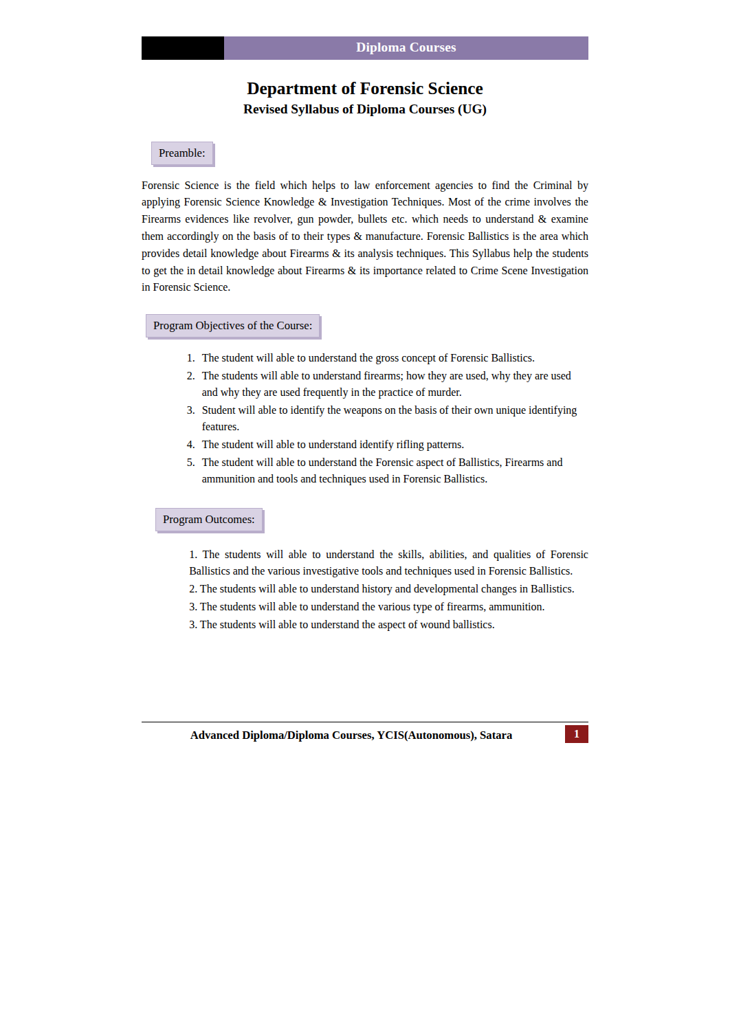Diploma Courses
Department of Forensic Science
Revised Syllabus of Diploma Courses (UG)
Preamble:
Forensic Science is the field which helps to law enforcement agencies to find the Criminal by applying Forensic Science Knowledge & Investigation Techniques. Most of the crime involves the Firearms evidences like revolver, gun powder, bullets etc. which needs to understand & examine them accordingly on the basis of to their types & manufacture. Forensic Ballistics is the area which provides detail knowledge about Firearms & its analysis techniques. This Syllabus help the students to get the in detail knowledge about Firearms & its importance related to Crime Scene Investigation in Forensic Science.
Program Objectives of the Course:
The student will able to understand the gross concept of Forensic Ballistics.
The students will able to understand firearms; how they are used, why they are used and why they are used frequently in the practice of murder.
Student will able to identify the weapons on the basis of their own unique identifying features.
The student will able to understand identify rifling patterns.
The student will able to understand the Forensic aspect of Ballistics, Firearms and ammunition and tools and techniques used in Forensic Ballistics.
Program Outcomes:
1. The students will able to understand the skills, abilities, and qualities of Forensic Ballistics and the various investigative tools and techniques used in Forensic Ballistics.
2. The students will able to understand history and developmental changes in Ballistics.
3. The students will able to understand the various type of firearms, ammunition.
3. The students will able to understand the aspect of wound ballistics.
Advanced Diploma/Diploma Courses, YCIS(Autonomous), Satara
1